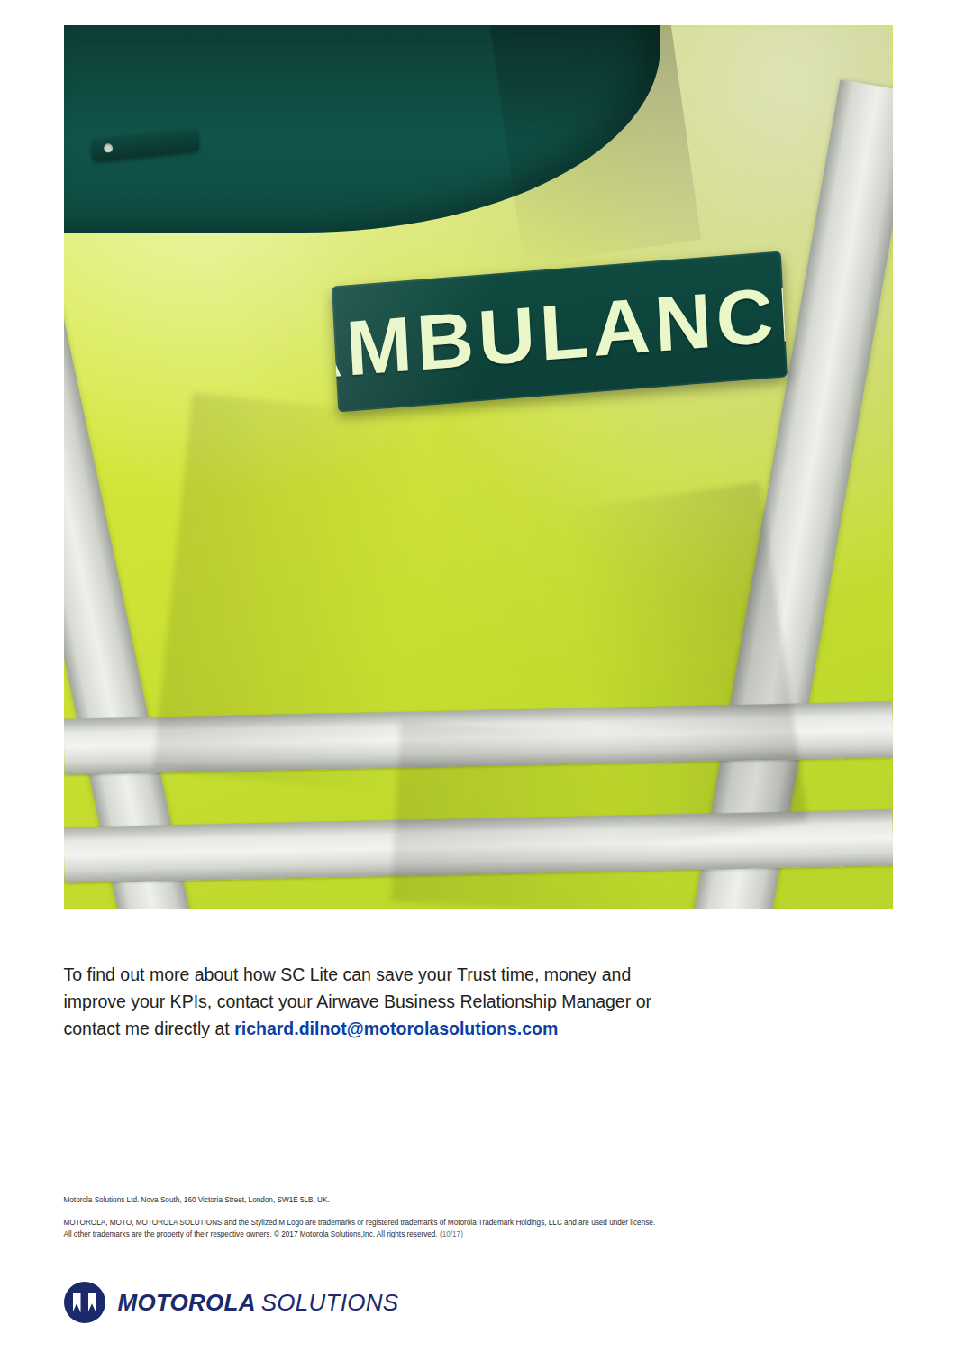AMBULANCE
To find out more about how SC Lite can save your Trust time, money and improve your KPIs, contact your Airwave Business Relationship Manager or contact me directly at richard.dilnot@motorolasolutions.com
Motorola Solutions Ltd. Nova South, 160 Victoria Street, London, SW1E 5LB, UK.
MOTOROLA, MOTO, MOTOROLA SOLUTIONS and the Stylized M Logo are trademarks or registered trademarks of Motorola Trademark Holdings, LLC and are used under license.
All other trademarks are the property of their respective owners. © 2017 Motorola Solutions,Inc. All rights reserved. (10/17)
MOTOROLA SOLUTIONS